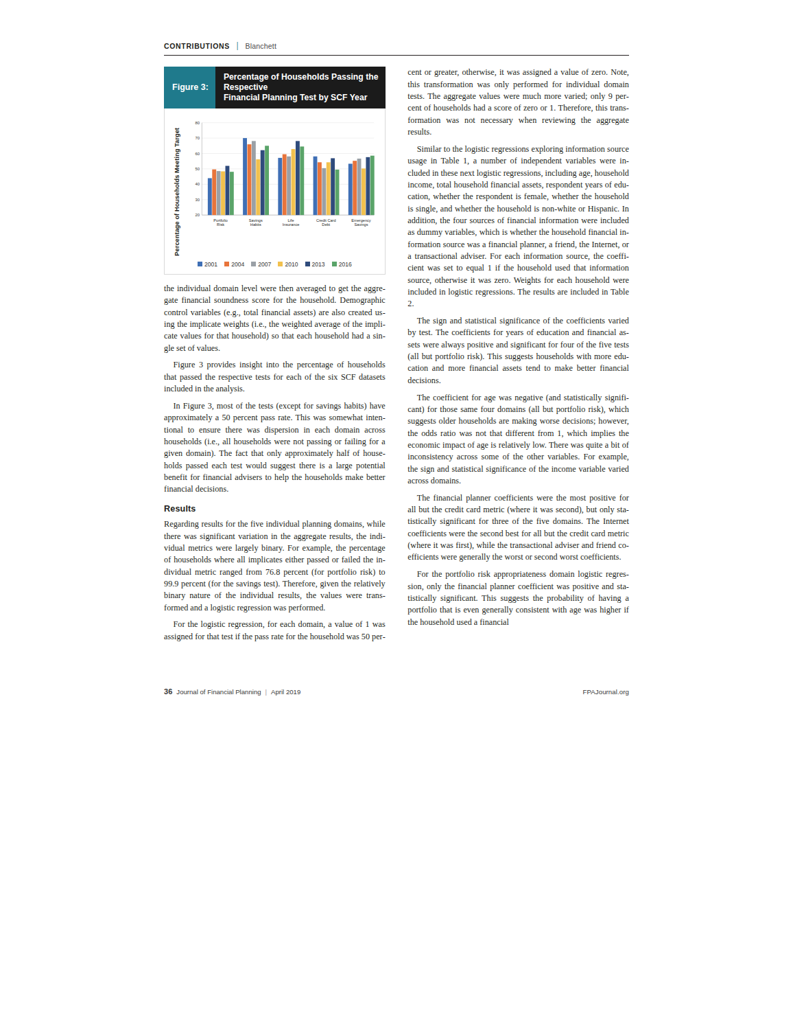CONTRIBUTIONS | Blanchett
Figure 3:
Percentage of Households Passing the Respective
Financial Planning Test by SCF Year
Percentage of Households Meeting Target
80 70 60 50 40 30 20 Portfolio Risk Savings Habits Life Insurance Credit Card Debt Emergency Savings
2001 2004 2007 2010 2013 2016
the individual domain level were then averaged to get the aggregate financial soundness score for the household. Demographic control variables (e.g., total financial assets) are also created using the implicate weights (i.e., the weighted average of the implicate values for that household) so that each household had a single set of values.
Figure 3 provides insight into the percentage of households that passed the respective tests for each of the six SCF datasets included in the analysis.
In Figure 3, most of the tests (except for savings habits) have approximately a 50 percent pass rate. This was somewhat intentional to ensure there was dispersion in each domain across households (i.e., all households were not passing or failing for a given domain). The fact that only approximately half of households passed each test would suggest there is a large potential benefit for financial advisers to help the households make better financial decisions.
Results
Regarding results for the five individual planning domains, while there was significant variation in the aggregate results, the individual metrics were largely binary. For example, the percentage of households where all implicates either passed or failed the individual metric ranged from 76.8 percent (for portfolio risk) to 99.9 percent (for the savings test). Therefore, given the relatively binary nature of the individual results, the values were transformed and a logistic regression was performed.
For the logistic regression, for each domain, a value of 1 was assigned for that test if the pass rate for the household was 50 percent or greater, otherwise, it was assigned a value of zero. Note, this transformation was only performed for individual domain tests. The aggregate values were much more varied; only 9 percent of households had a score of zero or 1. Therefore, this transformation was not necessary when reviewing the aggregate results.
Similar to the logistic regressions exploring information source usage in Table 1, a number of independent variables were included in these next logistic regressions, including age, household income, total household financial assets, respondent years of education, whether the respondent is female, whether the household is single, and whether the household is non-white or Hispanic. In addition, the four sources of financial information were included as dummy variables, which is whether the household financial information source was a financial planner, a friend, the Internet, or a transactional adviser. For each information source, the coefficient was set to equal 1 if the household used that information source, otherwise it was zero. Weights for each household were included in logistic regressions. The results are included in Table 2.
The sign and statistical significance of the coefficients varied by test. The coefficients for years of education and financial assets were always positive and significant for four of the five tests (all but portfolio risk). This suggests households with more education and more financial assets tend to make better financial decisions.
The coefficient for age was negative (and statistically significant) for those same four domains (all but portfolio risk), which suggests older households are making worse decisions; however, the odds ratio was not that different from 1, which implies the economic impact of age is relatively low. There was quite a bit of inconsistency across some of the other variables. For example, the sign and statistical significance of the income variable varied across domains.
The financial planner coefficients were the most positive for all but the credit card metric (where it was second), but only statistically significant for three of the five domains. The Internet coefficients were the second best for all but the credit card metric (where it was first), while the transactional adviser and friend coefficients were generally the worst or second worst coefficients.
For the portfolio risk appropriateness domain logistic regression, only the financial planner coefficient was positive and statistically significant. This suggests the probability of having a portfolio that is even generally consistent with age was higher if the household used a financial
36 Journal of Financial Planning | April 2019
FPAJournal.org